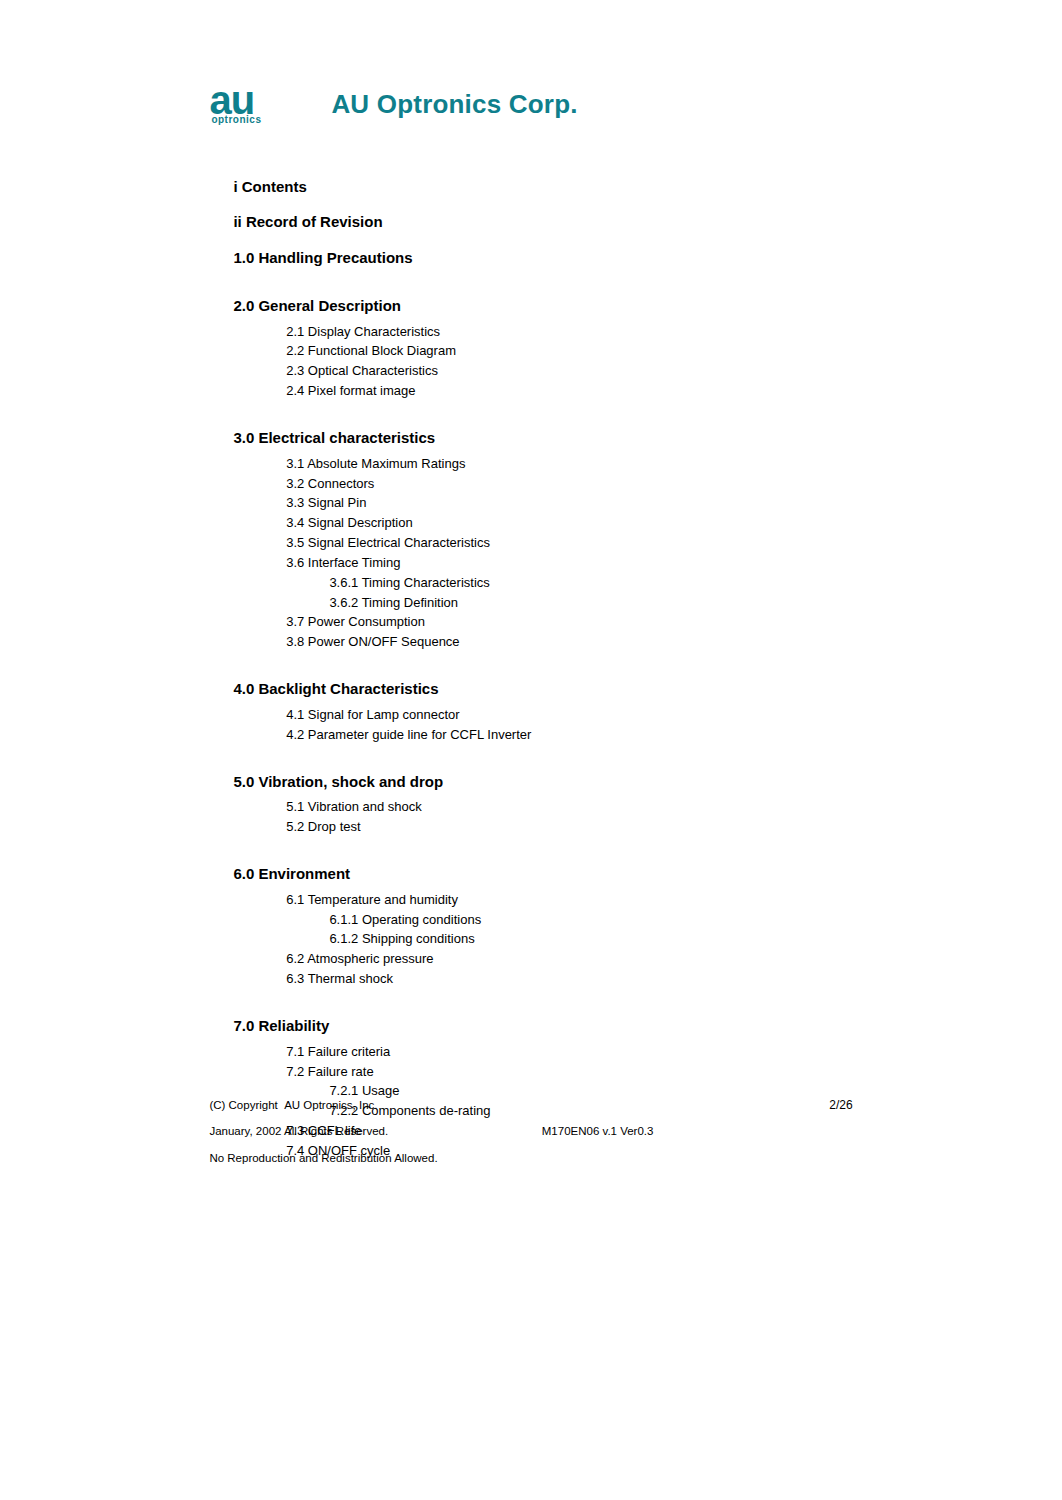au
optronics
AU Optronics Corp.
i Contents
ii Record of Revision
1.0 Handling Precautions
2.0 General Description
2.1 Display Characteristics
2.2 Functional Block Diagram
2.3 Optical Characteristics
2.4 Pixel format image
3.0 Electrical characteristics
3.1 Absolute Maximum Ratings
3.2 Connectors
3.3 Signal Pin
3.4 Signal Description
3.5 Signal Electrical Characteristics
3.6 Interface Timing
3.6.1 Timing Characteristics
3.6.2 Timing Definition
3.7 Power Consumption
3.8 Power ON/OFF Sequence
4.0 Backlight Characteristics
4.1 Signal for Lamp connector
4.2 Parameter guide line for CCFL Inverter
5.0 Vibration, shock and drop
5.1 Vibration and shock
5.2 Drop test
6.0 Environment
6.1 Temperature and humidity
6.1.1 Operating conditions
6.1.2 Shipping conditions
6.2 Atmospheric pressure
6.3 Thermal shock
7.0 Reliability
7.1 Failure criteria
7.2 Failure rate
7.2.1 Usage
7.2.2 Components de-rating
7.3 CCFL life
7.4 ON/OFF cycle
2/26
(C) Copyright AU Optronics, Inc.
January, 2002 All Rights Reserved.M170EN06 v.1 Ver0.3
No Reproduction and Redistribution Allowed.